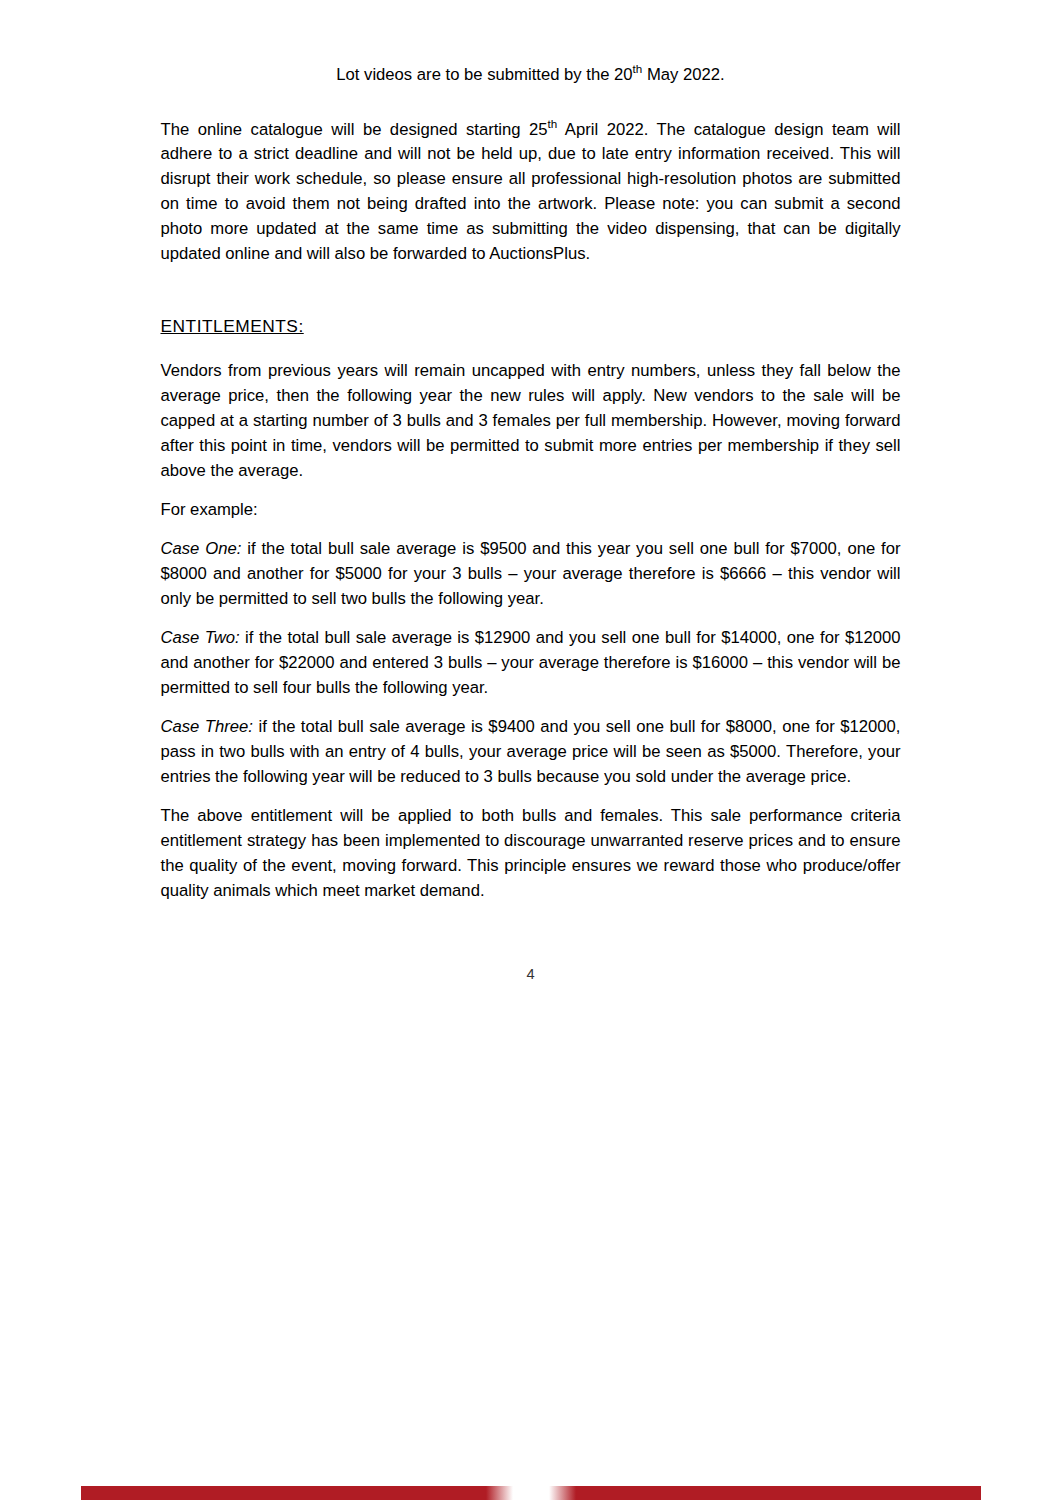Lot videos are to be submitted by the 20th May 2022.
The online catalogue will be designed starting 25th April 2022. The catalogue design team will adhere to a strict deadline and will not be held up, due to late entry information received. This will disrupt their work schedule, so please ensure all professional high-resolution photos are submitted on time to avoid them not being drafted into the artwork. Please note: you can submit a second photo more updated at the same time as submitting the video dispensing, that can be digitally updated online and will also be forwarded to AuctionsPlus.
ENTITLEMENTS:
Vendors from previous years will remain uncapped with entry numbers, unless they fall below the average price, then the following year the new rules will apply. New vendors to the sale will be capped at a starting number of 3 bulls and 3 females per full membership. However, moving forward after this point in time, vendors will be permitted to submit more entries per membership if they sell above the average.
For example:
Case One: if the total bull sale average is $9500 and this year you sell one bull for $7000, one for $8000 and another for $5000 for your 3 bulls – your average therefore is $6666 – this vendor will only be permitted to sell two bulls the following year.
Case Two: if the total bull sale average is $12900 and you sell one bull for $14000, one for $12000 and another for $22000 and entered 3 bulls – your average therefore is $16000 – this vendor will be permitted to sell four bulls the following year.
Case Three: if the total bull sale average is $9400 and you sell one bull for $8000, one for $12000, pass in two bulls with an entry of 4 bulls, your average price will be seen as $5000. Therefore, your entries the following year will be reduced to 3 bulls because you sold under the average price.
The above entitlement will be applied to both bulls and females. This sale performance criteria entitlement strategy has been implemented to discourage unwarranted reserve prices and to ensure the quality of the event, moving forward. This principle ensures we reward those who produce/offer quality animals which meet market demand.
4